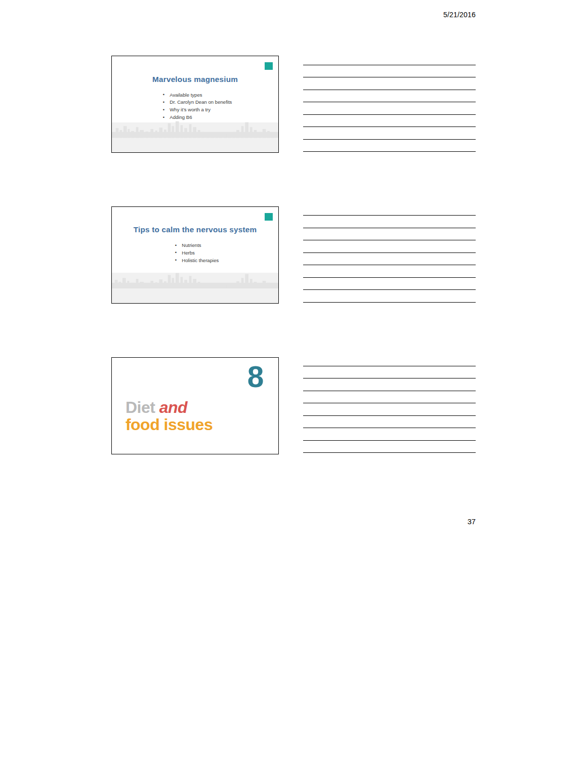5/21/2016
Marvelous magnesium
Available types
Dr. Carolyn Dean on benefits
Why it’s worth a try
Adding B6
Tips to calm the nervous system
Nutrients
Herbs
Holistic therapies
8
Diet and food issues
37